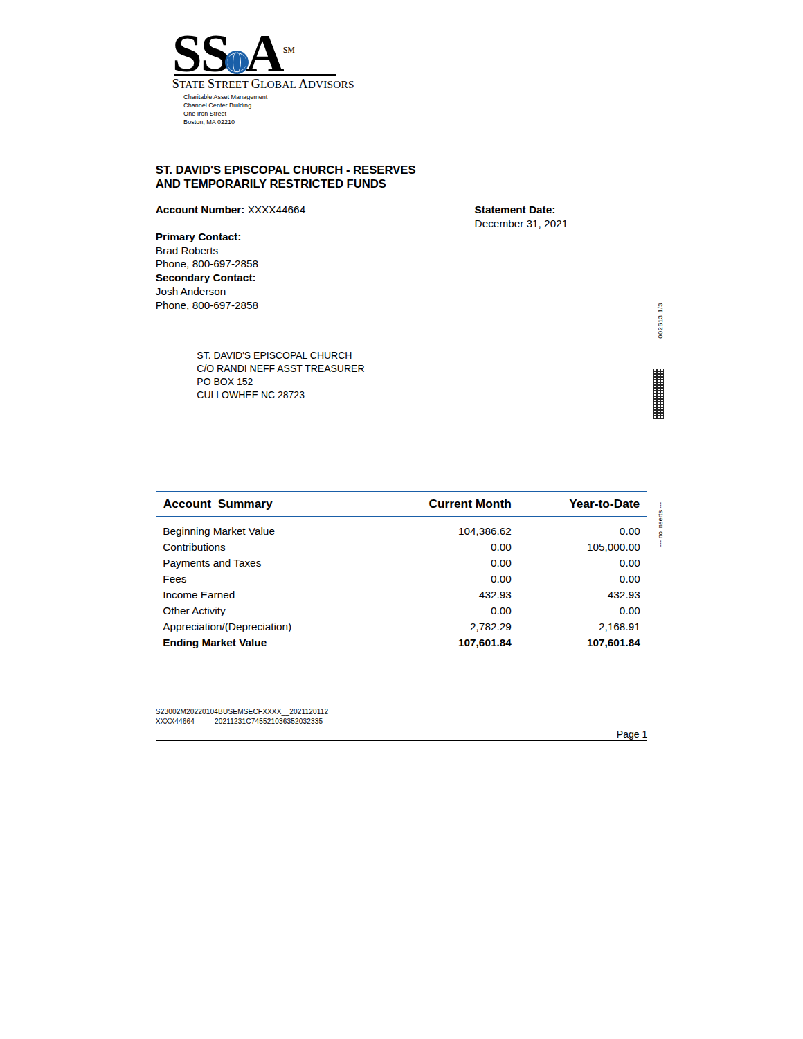SS ASM
STATE STREET GLOBAL ADVISORS
Charitable Asset Management
Channel Center Building
One Iron Street
Boston, MA 02210
ST. DAVID'S EPISCOPAL CHURCH - RESERVES
AND TEMPORARILY RESTRICTED FUNDS
Account Number: XXXX44664
Primary Contact:
Brad Roberts
Phone, 800-697-2858
Secondary Contact:
Josh Anderson
Phone, 800-697-2858
Statement Date:
December 31, 2021
ST. DAVID'S EPISCOPAL CHURCH
C/O RANDI NEFF ASST TREASURER
PO BOX 152
CULLOWHEE NC 28723
002613 1/3
--- no inserts ---
| Account Summary | Current Month | Year-to-Date |
| --- | --- | --- |
| Beginning Market Value | 104,386.62 | 0.00 |
| Contributions | 0.00 | 105,000.00 |
| Payments and Taxes | 0.00 | 0.00 |
| Fees | 0.00 | 0.00 |
| Income Earned | 432.93 | 432.93 |
| Other Activity | 0.00 | 0.00 |
| Appreciation/(Depreciation) | 2,782.29 | 2,168.91 |
| Ending Market Value | 107,601.84 | 107,601.84 |
S23002M20220104BUSEMSECFXXXX__2021120112
XXXX44664_____20211231C745521036352032335
Page 1